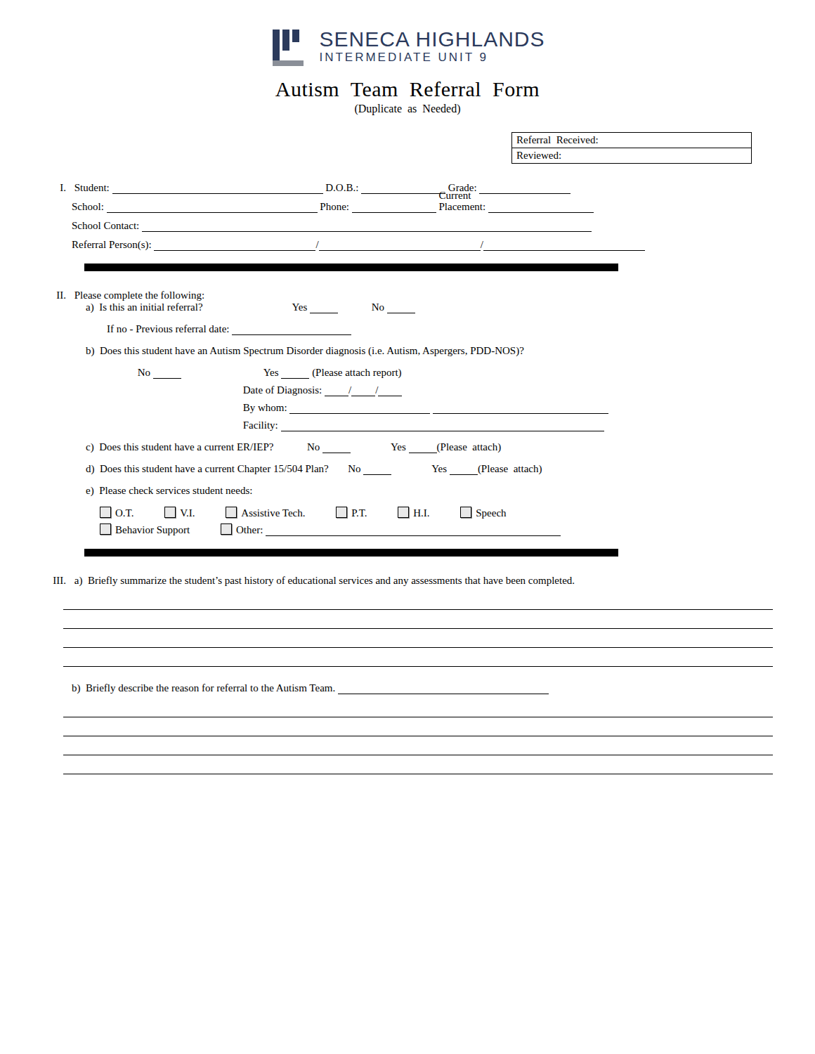SENECA HIGHLANDS
INTERMEDIATE UNIT 9
Autism Team Referral Form
(Duplicate as Needed)
Referral Received:
Reviewed:
I. Student: D.O.B.: Grade:
School: Phone: Current Placement:
School Contact:
Referral Person(s): / /
II. Please complete the following:
a) Is this an initial referral? Yes No
If no - Previous referral date:
b) Does this student have an Autism Spectrum Disorder diagnosis (i.e. Autism, Aspergers, PDD-NOS)?
No Yes (Please attach report)
Date of Diagnosis: / /
By whom:
Facility:
c) Does this student have a current ER/IEP? No Yes (Please attach)
d) Does this student have a current Chapter 15/504 Plan? No Yes (Please attach)
e) Please check services student needs:
O.T. V.I. Assistive Tech. P.T. H.I. Speech
Behavior Support Other:
III. a) Briefly summarize the student’s past history of educational services and any assessments that have been completed.
b) Briefly describe the reason for referral to the Autism Team.